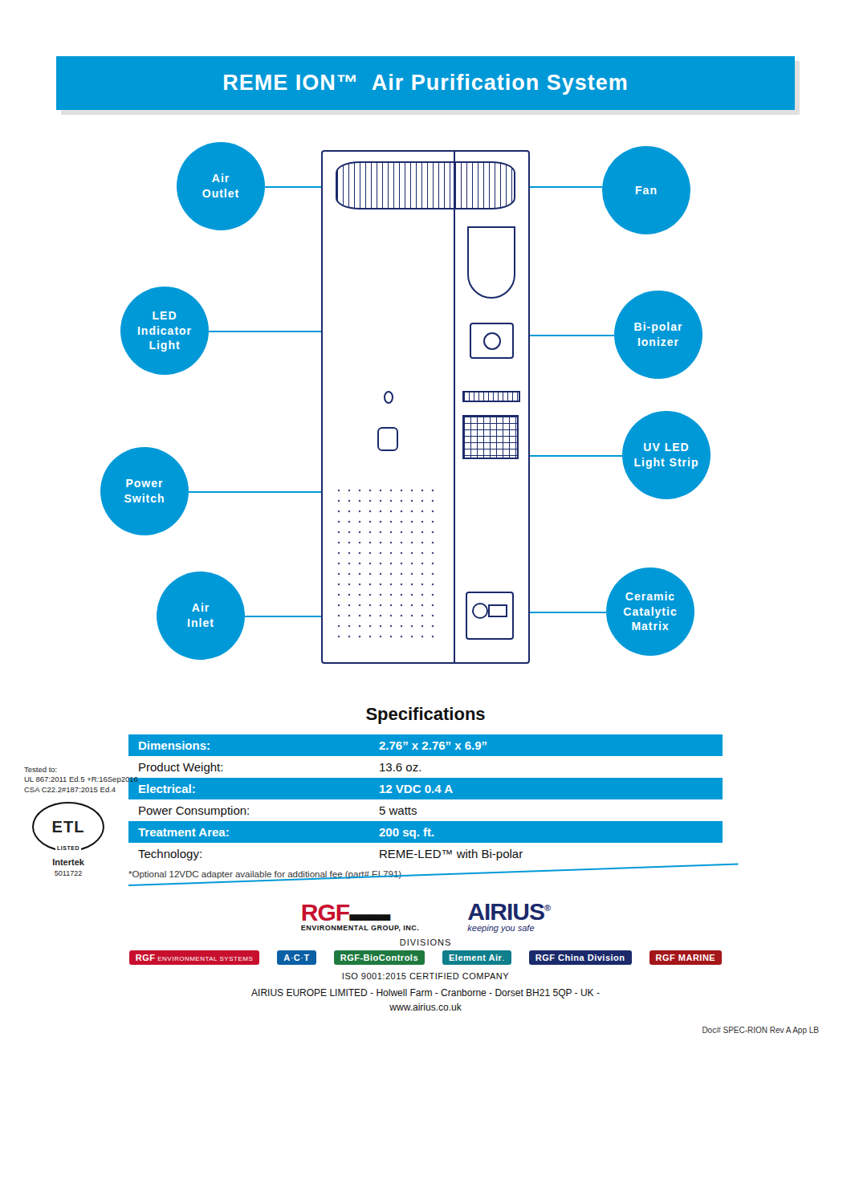REME ION™ Air Purification System
Air
Outlet
Fan
LED
Indicator
Light
Bi-polar
Ionizer
Power
Switch
UV LED
Light Strip
Air
Inlet
Ceramic
Catalytic
Matrix
Specifications
| Dimensions: | 2.76” x 2.76” x 6.9” |
| Product Weight: | 13.6 oz. |
| Electrical: | 12 VDC 0.4 A |
| Power Consumption: | 5 watts |
| Treatment Area: | 200 sq. ft. |
| Technology: | REME-LED™ with Bi-polar |
*Optional 12VDC adapter available for additional fee (part# EL791)
Tested to:
UL 867:2011 Ed.5 +R:16Sep2016
CSA C22.2#187:2015 Ed.4
ETL LISTED
Intertek
5011722
RGF▬▬ ENVIRONMENTAL GROUP, INC.
AIRIUS®
keeping you safe
DIVISIONS
RGF ENVIRONMENTAL SYSTEMS A·C·T RGF-BioControls Element Air. RGF China Division RGF MARINE
ISO 9001:2015 CERTIFIED COMPANY
AIRIUS EUROPE LIMITED - Holwell Farm - Cranborne - Dorset BH21 5QP - UK -
www.airius.co.uk
Doc# SPEC-RION Rev A App LB